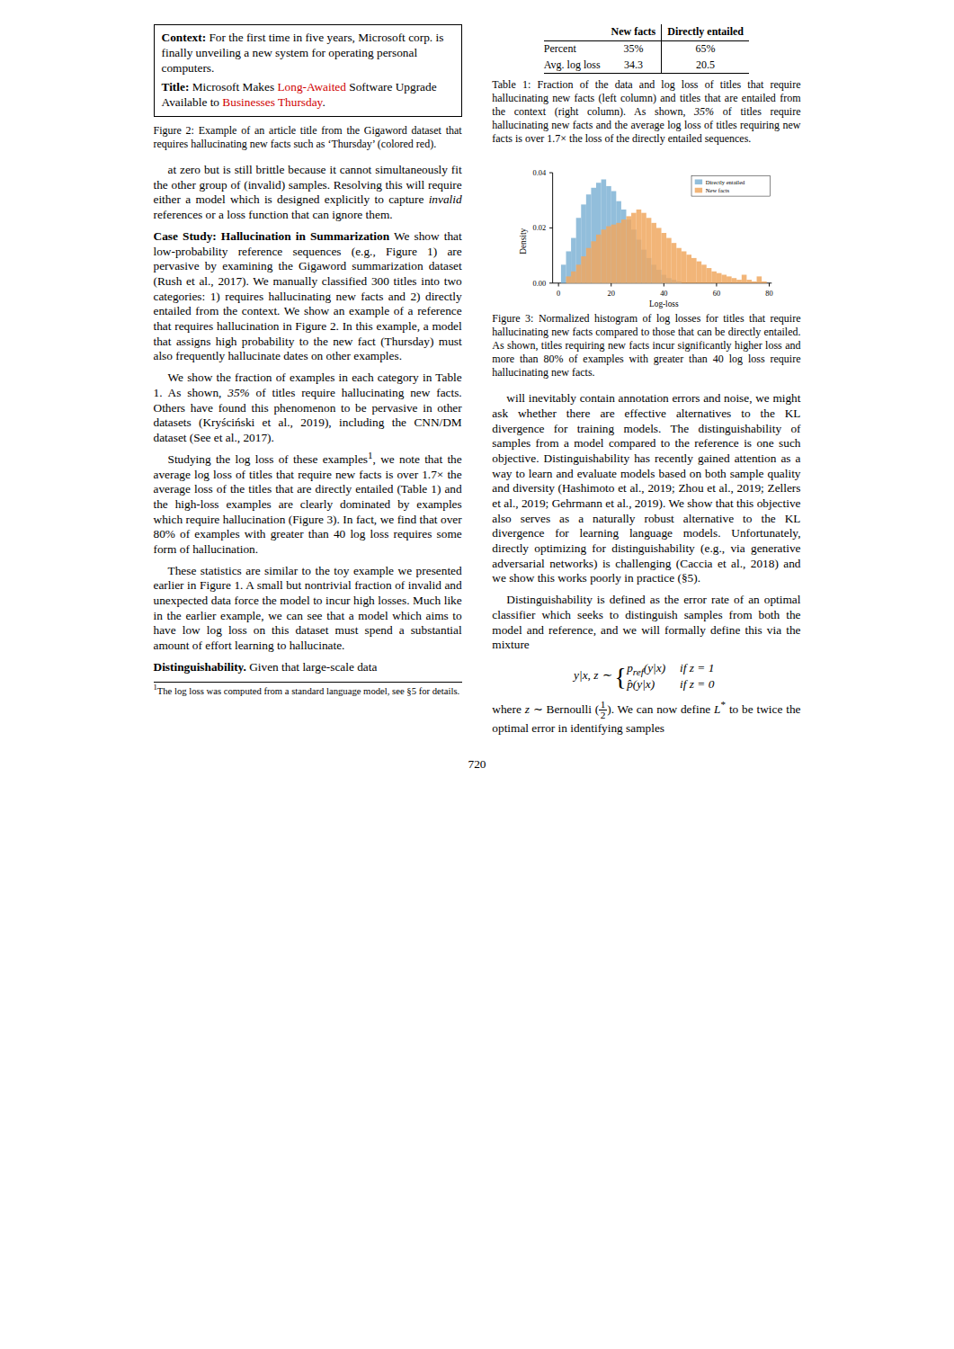Context: For the first time in five years, Microsoft corp. is finally unveiling a new system for operating personal computers.
Title: Microsoft Makes Long-Awaited Software Upgrade Available to Businesses Thursday.
Figure 2: Example of an article title from the Gigaword dataset that requires hallucinating new facts such as ‘Thursday’ (colored red).
at zero but is still brittle because it cannot simultaneously fit the other group of (invalid) samples. Resolving this will require either a model which is designed explicitly to capture invalid references or a loss function that can ignore them.
Case Study: Hallucination in Summarization We show that low-probability reference sequences (e.g., Figure 1) are pervasive by examining the Gigaword summarization dataset (Rush et al., 2017). We manually classified 300 titles into two categories: 1) requires hallucinating new facts and 2) directly entailed from the context. We show an example of a reference that requires hallucination in Figure 2. In this example, a model that assigns high probability to the new fact (Thursday) must also frequently hallucinate dates on other examples.
We show the fraction of examples in each category in Table 1. As shown, 35% of titles require hallucinating new facts. Others have found this phenomenon to be pervasive in other datasets (Kryściński et al., 2019), including the CNN/DM dataset (See et al., 2017).
Studying the log loss of these examples1, we note that the average log loss of titles that require new facts is over 1.7× the average loss of the titles that are directly entailed (Table 1) and the high-loss examples are clearly dominated by examples which require hallucination (Figure 3). In fact, we find that over 80% of examples with greater than 40 log loss requires some form of hallucination.
These statistics are similar to the toy example we presented earlier in Figure 1. A small but nontrivial fraction of invalid and unexpected data force the model to incur high losses. Much like in the earlier example, we can see that a model which aims to have low log loss on this dataset must spend a substantial amount of effort learning to hallucinate.
Distinguishability. Given that large-scale data
1The log loss was computed from a standard language model, see §5 for details.
| | New facts | Directly entailed |
| --- | --- | --- |
| Percent | 35% | 65% |
| Avg. log loss | 34.3 | 20.5 |
Table 1: Fraction of the data and log loss of titles that require hallucinating new facts (left column) and titles that are entailed from the context (right column). As shown, 35% of titles require hallucinating new facts and the average log loss of titles requiring new facts is over 1.7× the loss of the directly entailed sequences.
0.00 0.02 0.04 Density 0 20 40 60 80 Log-loss Directly entailed New facts
Figure 3: Normalized histogram of log losses for titles that require hallucinating new facts compared to those that can be directly entailed. As shown, titles requiring new facts incur significantly higher loss and more than 80% of examples with greater than 40 log loss require hallucinating new facts.
will inevitably contain annotation errors and noise, we might ask whether there are effective alternatives to the KL divergence for training models. The distinguishability of samples from a model compared to the reference is one such objective. Distinguishability has recently gained attention as a way to learn and evaluate models based on both sample quality and diversity (Hashimoto et al., 2019; Zhou et al., 2019; Zellers et al., 2019; Gehrmann et al., 2019). We show that this objective also serves as a naturally robust alternative to the KL divergence for learning language models. Unfortunately, directly optimizing for distinguishability (e.g., via generative adversarial networks) is challenging (Caccia et al., 2018) and we show this works poorly in practice (§5).
Distinguishability is defined as the error rate of an optimal classifier which seeks to distinguish samples from both the model and reference, and we will formally define this via the mixture
y|x, z ∼ {
| p ref (y/x) | if z = 1 |
| p̂(y/x) | if z = 0 |
where z ∼ Bernoulli (12). We can now define L* to be twice the optimal error in identifying samples
720